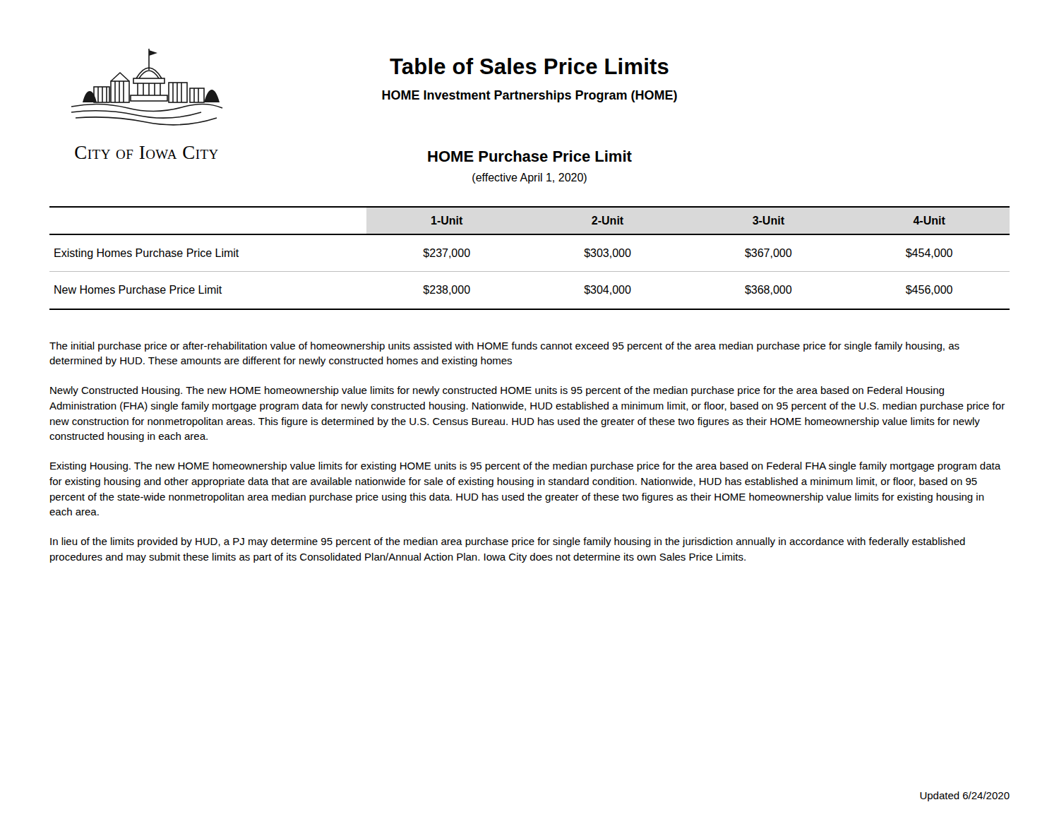City of Iowa City
Table of Sales Price Limits
HOME Investment Partnerships Program (HOME)
HOME Purchase Price Limit
(effective April 1, 2020)
| | 1-Unit | 2-Unit | 3-Unit | 4-Unit |
| --- | --- | --- | --- | --- |
| Existing Homes Purchase Price Limit | $237,000 | $303,000 | $367,000 | $454,000 |
| New Homes Purchase Price Limit | $238,000 | $304,000 | $368,000 | $456,000 |
The initial purchase price or after-rehabilitation value of homeownership units assisted with HOME funds cannot exceed 95 percent of the area median purchase price for single family housing, as determined by HUD. These amounts are different for newly constructed homes and existing homes
Newly Constructed Housing. The new HOME homeownership value limits for newly constructed HOME units is 95 percent of the median purchase price for the area based on Federal Housing Administration (FHA) single family mortgage program data for newly constructed housing. Nationwide, HUD established a minimum limit, or floor, based on 95 percent of the U.S. median purchase price for new construction for nonmetropolitan areas. This figure is determined by the U.S. Census Bureau. HUD has used the greater of these two figures as their HOME homeownership value limits for newly constructed housing in each area.
Existing Housing. The new HOME homeownership value limits for existing HOME units is 95 percent of the median purchase price for the area based on Federal FHA single family mortgage program data for existing housing and other appropriate data that are available nationwide for sale of existing housing in standard condition. Nationwide, HUD has established a minimum limit, or floor, based on 95 percent of the state-wide nonmetropolitan area median purchase price using this data. HUD has used the greater of these two figures as their HOME homeownership value limits for existing housing in each area.
In lieu of the limits provided by HUD, a PJ may determine 95 percent of the median area purchase price for single family housing in the jurisdiction annually in accordance with federally established procedures and may submit these limits as part of its Consolidated Plan/Annual Action Plan. Iowa City does not determine its own Sales Price Limits.
Updated 6/24/2020